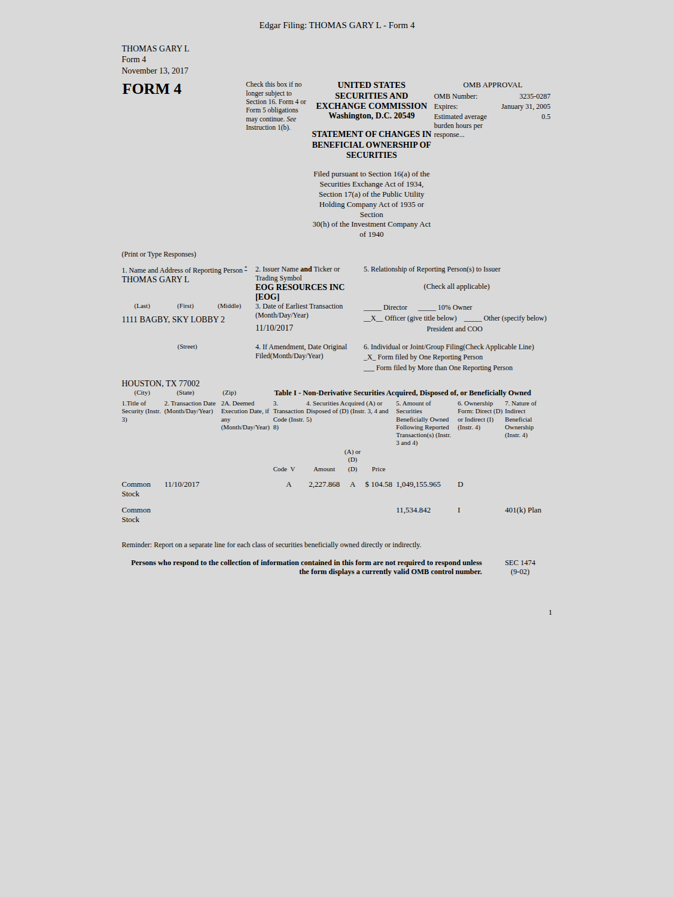Edgar Filing: THOMAS GARY L - Form 4
THOMAS GARY L
Form 4
November 13, 2017
| FORM 4 | Check this box if no longer subject to Section 16. Form 4 or Form 5 obligations may continue. See Instruction 1(b). | UNITED STATES SECURITIES AND EXCHANGE COMMISSION Washington, D.C. 20549 STATEMENT OF CHANGES IN BENEFICIAL OWNERSHIP OF SECURITIES Filed pursuant to Section 16(a) of the Securities Exchange Act of 1934, Section 17(a) of the Public Utility Holding Company Act of 1935 or Section 30(h) of the Investment Company Act of 1940 | OMB APPROVAL / OMB Number: / 3235-0287 / / Expires: / January 31, 2005 / / Estimated average burden hours per response... / 0.5 / |
(Print or Type Responses)
| 1. Name and Address of Reporting Person * THOMAS GARY L | 2. Issuer Name and Ticker or Trading Symbol EOG RESOURCES INC [EOG] | 5. Relationship of Reporting Person(s) to Issuer (Check all applicable) |
| / (Last) / (First) / (Middle) / 1111 BAGBY, SKY LOBBY 2 | 3. Date of Earliest Transaction (Month/Day/Year) 11/10/2017 | _____ Director _____ 10% Owner __X__ Officer (give title below) _____ Other (specify below) President and COO |
| (Street) | 4. If Amendment, Date Original Filed(Month/Day/Year) | 6. Individual or Joint/Group Filing(Check Applicable Line) _X_ Form filed by One Reporting Person ___ Form filed by More than One Reporting Person |
| HOUSTON, TX 77002 | | |
| / (City) / (State) / (Zip) / | Table I - Non-Derivative Securities Acquired, Disposed of, or Beneficially Owned |
| 1.Title of Security (Instr. 3) | 2. Transaction Date (Month/Day/Year) | 2A. Deemed Execution Date, if any (Month/Day/Year) | 3. Transaction Code (Instr. 8) | 4. Securities Acquired (A) or Disposed of (D) (Instr. 3, 4 and 5) | 5. Amount of Securities Beneficially Owned Following Reported Transaction(s) (Instr. 3 and 4) | 6. Ownership Form: Direct (D) or Indirect (I) (Instr. 4) | 7. Nature of Indirect Beneficial Ownership (Instr. 4) |
| --- | --- | --- | --- | --- | --- | --- | --- |
| | | | | | (A) or (D) | | | | |
| | | | Code V | Amount | (D) | Price | | | |
| Common Stock | 11/10/2017 | | A | 2,227.868 | A | $ 104.58 | 1,049,155.965 | D | |
| Common Stock | | | | | | | 11,534.842 | I | 401(k) Plan |
Reminder: Report on a separate line for each class of securities beneficially owned directly or indirectly.
| Persons who respond to the collection of information contained in this form are not required to respond unless the form displays a currently valid OMB control number. | SEC 1474 (9-02) |
1